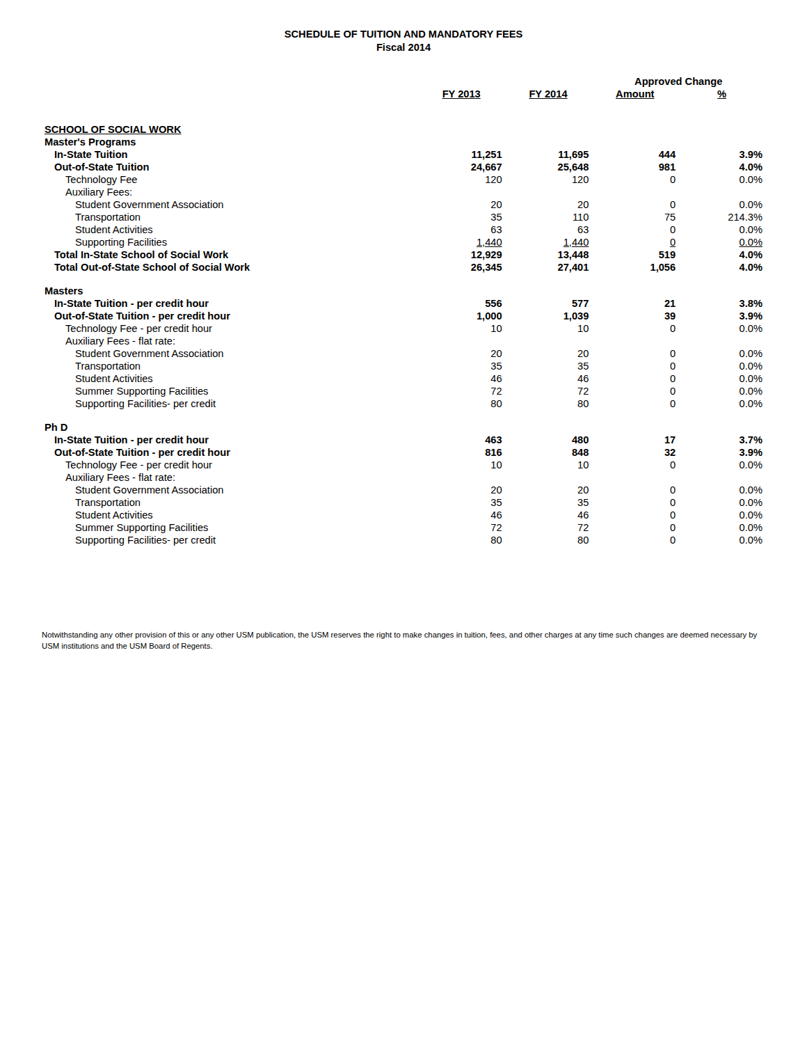SCHEDULE OF TUITION AND MANDATORY FEES
Fiscal 2014
| | | | Approved Change |
| --- | --- | --- | --- |
| | FY 2013 | FY 2014 | Amount | % |
| SCHOOL OF SOCIAL WORK | | | | |
| Master's Programs | | | | |
| In-State Tuition | 11,251 | 11,695 | 444 | 3.9% |
| Out-of-State Tuition | 24,667 | 25,648 | 981 | 4.0% |
| Technology Fee | 120 | 120 | 0 | 0.0% |
| Auxiliary Fees: | | | | |
| Student Government Association | 20 | 20 | 0 | 0.0% |
| Transportation | 35 | 110 | 75 | 214.3% |
| Student Activities | 63 | 63 | 0 | 0.0% |
| Supporting Facilities | 1,440 | 1,440 | 0 | 0.0% |
| Total In-State School of Social Work | 12,929 | 13,448 | 519 | 4.0% |
| Total Out-of-State School of Social Work | 26,345 | 27,401 | 1,056 | 4.0% |
| Masters | | | | |
| In-State Tuition - per credit hour | 556 | 577 | 21 | 3.8% |
| Out-of-State Tuition - per credit hour | 1,000 | 1,039 | 39 | 3.9% |
| Technology Fee - per credit hour | 10 | 10 | 0 | 0.0% |
| Auxiliary Fees - flat rate: | | | | |
| Student Government Association | 20 | 20 | 0 | 0.0% |
| Transportation | 35 | 35 | 0 | 0.0% |
| Student Activities | 46 | 46 | 0 | 0.0% |
| Summer Supporting Facilities | 72 | 72 | 0 | 0.0% |
| Supporting Facilities- per credit | 80 | 80 | 0 | 0.0% |
| Ph D | | | | |
| In-State Tuition - per credit hour | 463 | 480 | 17 | 3.7% |
| Out-of-State Tuition - per credit hour | 816 | 848 | 32 | 3.9% |
| Technology Fee - per credit hour | 10 | 10 | 0 | 0.0% |
| Auxiliary Fees - flat rate: | | | | |
| Student Government Association | 20 | 20 | 0 | 0.0% |
| Transportation | 35 | 35 | 0 | 0.0% |
| Student Activities | 46 | 46 | 0 | 0.0% |
| Summer Supporting Facilities | 72 | 72 | 0 | 0.0% |
| Supporting Facilities- per credit | 80 | 80 | 0 | 0.0% |
Notwithstanding any other provision of this or any other USM publication, the USM reserves the right to make changes in tuition, fees, and other charges at any time such changes are deemed necessary by USM institutions and the USM Board of Regents.